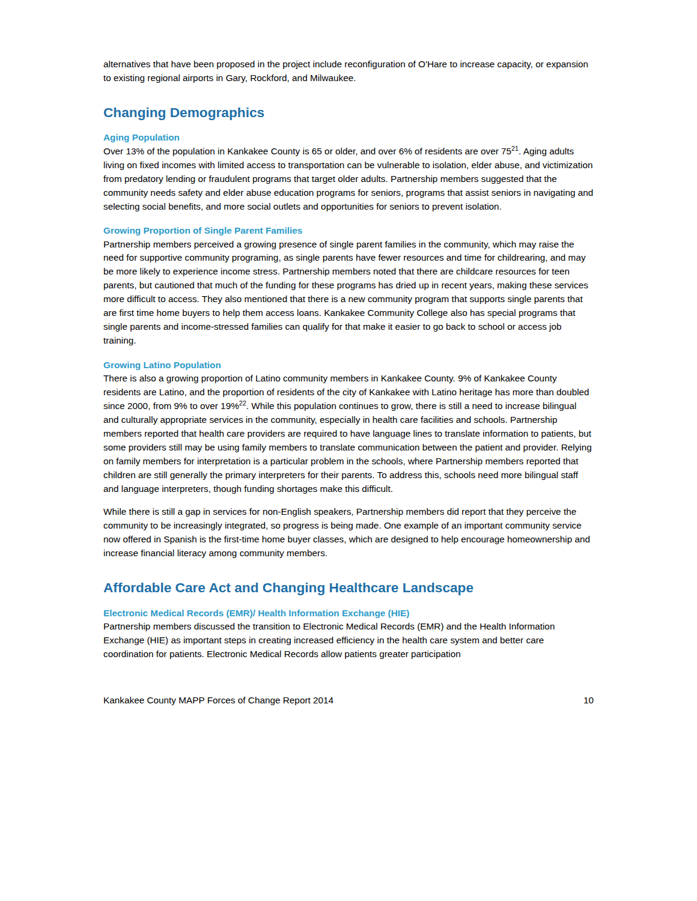alternatives that have been proposed in the project include reconfiguration of O'Hare to increase capacity, or expansion to existing regional airports in Gary, Rockford, and Milwaukee.
Changing Demographics
Aging Population
Over 13% of the population in Kankakee County is 65 or older, and over 6% of residents are over 7521. Aging adults living on fixed incomes with limited access to transportation can be vulnerable to isolation, elder abuse, and victimization from predatory lending or fraudulent programs that target older adults. Partnership members suggested that the community needs safety and elder abuse education programs for seniors, programs that assist seniors in navigating and selecting social benefits, and more social outlets and opportunities for seniors to prevent isolation.
Growing Proportion of Single Parent Families
Partnership members perceived a growing presence of single parent families in the community, which may raise the need for supportive community programing, as single parents have fewer resources and time for childrearing, and may be more likely to experience income stress. Partnership members noted that there are childcare resources for teen parents, but cautioned that much of the funding for these programs has dried up in recent years, making these services more difficult to access. They also mentioned that there is a new community program that supports single parents that are first time home buyers to help them access loans. Kankakee Community College also has special programs that single parents and income-stressed families can qualify for that make it easier to go back to school or access job training.
Growing Latino Population
There is also a growing proportion of Latino community members in Kankakee County. 9% of Kankakee County residents are Latino, and the proportion of residents of the city of Kankakee with Latino heritage has more than doubled since 2000, from 9% to over 19%22. While this population continues to grow, there is still a need to increase bilingual and culturally appropriate services in the community, especially in health care facilities and schools. Partnership members reported that health care providers are required to have language lines to translate information to patients, but some providers still may be using family members to translate communication between the patient and provider. Relying on family members for interpretation is a particular problem in the schools, where Partnership members reported that children are still generally the primary interpreters for their parents. To address this, schools need more bilingual staff and language interpreters, though funding shortages make this difficult.
While there is still a gap in services for non-English speakers, Partnership members did report that they perceive the community to be increasingly integrated, so progress is being made. One example of an important community service now offered in Spanish is the first-time home buyer classes, which are designed to help encourage homeownership and increase financial literacy among community members.
Affordable Care Act and Changing Healthcare Landscape
Electronic Medical Records (EMR)/ Health Information Exchange (HIE)
Partnership members discussed the transition to Electronic Medical Records (EMR) and the Health Information Exchange (HIE) as important steps in creating increased efficiency in the health care system and better care coordination for patients. Electronic Medical Records allow patients greater participation
Kankakee County MAPP Forces of Change Report 2014 10